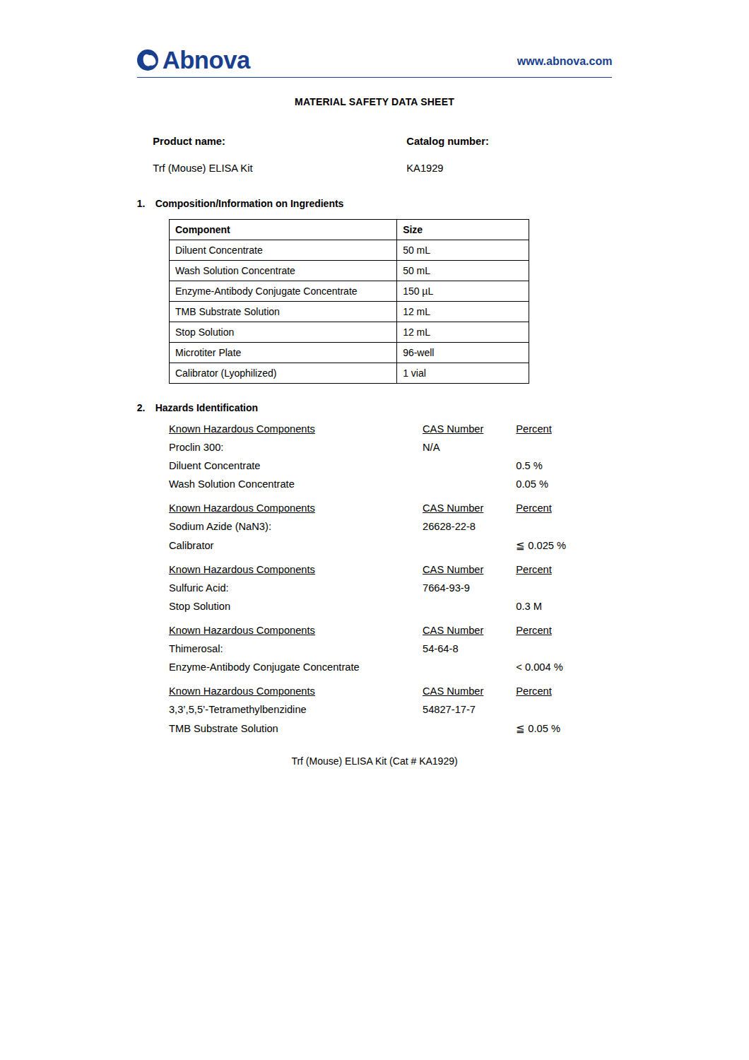Abnova
www.abnova.com
MATERIAL SAFETY DATA SHEET
Product name:
Catalog number:
Trf (Mouse) ELISA Kit
KA1929
1. Composition/Information on Ingredients
| Component | Size |
| --- | --- |
| Diluent Concentrate | 50 mL |
| Wash Solution Concentrate | 50 mL |
| Enzyme-Antibody Conjugate Concentrate | 150 µL |
| TMB Substrate Solution | 12 mL |
| Stop Solution | 12 mL |
| Microtiter Plate | 96-well |
| Calibrator (Lyophilized) | 1 vial |
2. Hazards Identification
Known Hazardous Components
CAS Number
Percent
Proclin 300:
N/A
Diluent Concentrate
0.5 %
Wash Solution Concentrate
0.05 %
Known Hazardous Components
CAS Number
Percent
Sodium Azide (NaN3):
26628-22-8
Calibrator
0.025 %
Known Hazardous Components
CAS Number
Percent
Sulfuric Acid:
7664-93-9
Stop Solution
0.3 M
Known Hazardous Components
CAS Number
Percent
Thimerosal:
54-64-8
Enzyme-Antibody Conjugate Concentrate
< 0.004 %
Known Hazardous Components
CAS Number
Percent
3,3’,5,5’-Tetramethylbenzidine
54827-17-7
TMB Substrate Solution
0.05 %
Trf (Mouse) ELISA Kit (Cat # KA1929)